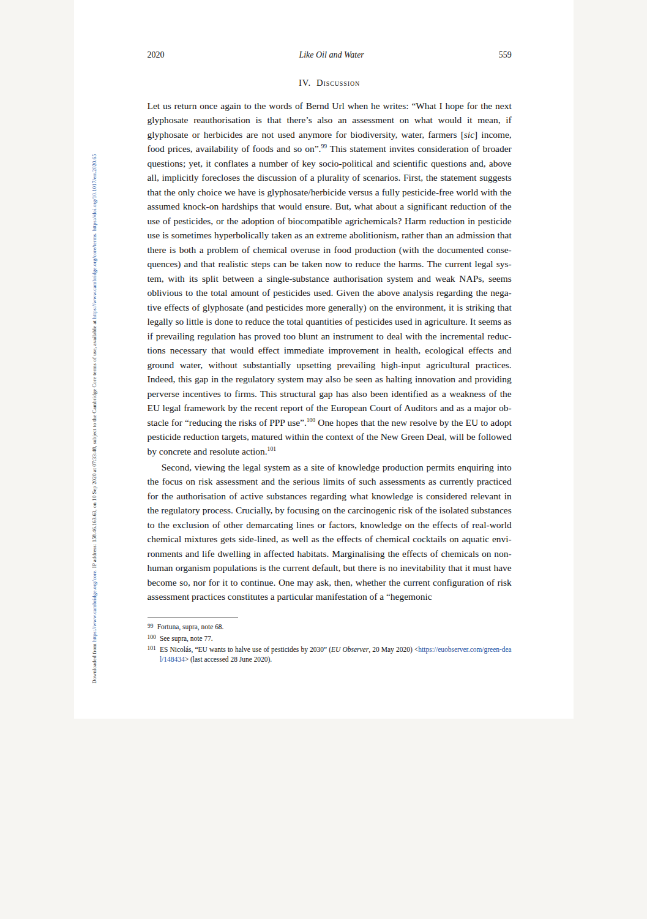Downloaded from https://www.cambridge.org/core. IP address: 158.46.163.63, on 10 Sep 2020 at 07:33:48, subject to the Cambridge Core terms of use, available at https://www.cambridge.org/core/terms. https://doi.org/10.1017/err.2020.65
2020 Like Oil and Water 559
IV. Discussion
Let us return once again to the words of Bernd Url when he writes: “What I hope for the next glyphosate reauthorisation is that there’s also an assessment on what would it mean, if glyphosate or herbicides are not used anymore for biodiversity, water, farmers [sic] income, food prices, availability of foods and so on”.99 This statement invites consideration of broader questions; yet, it conflates a number of key socio-political and scientific questions and, above all, implicitly forecloses the discussion of a plurality of scenarios. First, the statement suggests that the only choice we have is glyphosate/herbicide versus a fully pesticide-free world with the assumed knock-on hardships that would ensure. But, what about a significant reduction of the use of pesticides, or the adoption of biocompatible agrichemicals? Harm reduction in pesticide use is sometimes hyperbolically taken as an extreme abolitionism, rather than an admission that there is both a problem of chemical overuse in food production (with the documented consequences) and that realistic steps can be taken now to reduce the harms. The current legal system, with its split between a single-substance authorisation system and weak NAPs, seems oblivious to the total amount of pesticides used. Given the above analysis regarding the negative effects of glyphosate (and pesticides more generally) on the environment, it is striking that legally so little is done to reduce the total quantities of pesticides used in agriculture. It seems as if prevailing regulation has proved too blunt an instrument to deal with the incremental reductions necessary that would effect immediate improvement in health, ecological effects and ground water, without substantially upsetting prevailing high-input agricultural practices. Indeed, this gap in the regulatory system may also be seen as halting innovation and providing perverse incentives to firms. This structural gap has also been identified as a weakness of the EU legal framework by the recent report of the European Court of Auditors and as a major obstacle for “reducing the risks of PPP use”.100 One hopes that the new resolve by the EU to adopt pesticide reduction targets, matured within the context of the New Green Deal, will be followed by concrete and resolute action.101
Second, viewing the legal system as a site of knowledge production permits enquiring into the focus on risk assessment and the serious limits of such assessments as currently practiced for the authorisation of active substances regarding what knowledge is considered relevant in the regulatory process. Crucially, by focusing on the carcinogenic risk of the isolated substances to the exclusion of other demarcating lines or factors, knowledge on the effects of real-world chemical mixtures gets side-lined, as well as the effects of chemical cocktails on aquatic environments and life dwelling in affected habitats. Marginalising the effects of chemicals on non-human organism populations is the current default, but there is no inevitability that it must have become so, nor for it to continue. One may ask, then, whether the current configuration of risk assessment practices constitutes a particular manifestation of a “hegemonic
99
Fortuna, supra, note 68.
100
See supra, note 77.
101
ES Nicolás, “EU wants to halve use of pesticides by 2030” (EU Observer, 20 May 2020) <https://euobserver.com/green-deal/148434> (last accessed 28 June 2020).